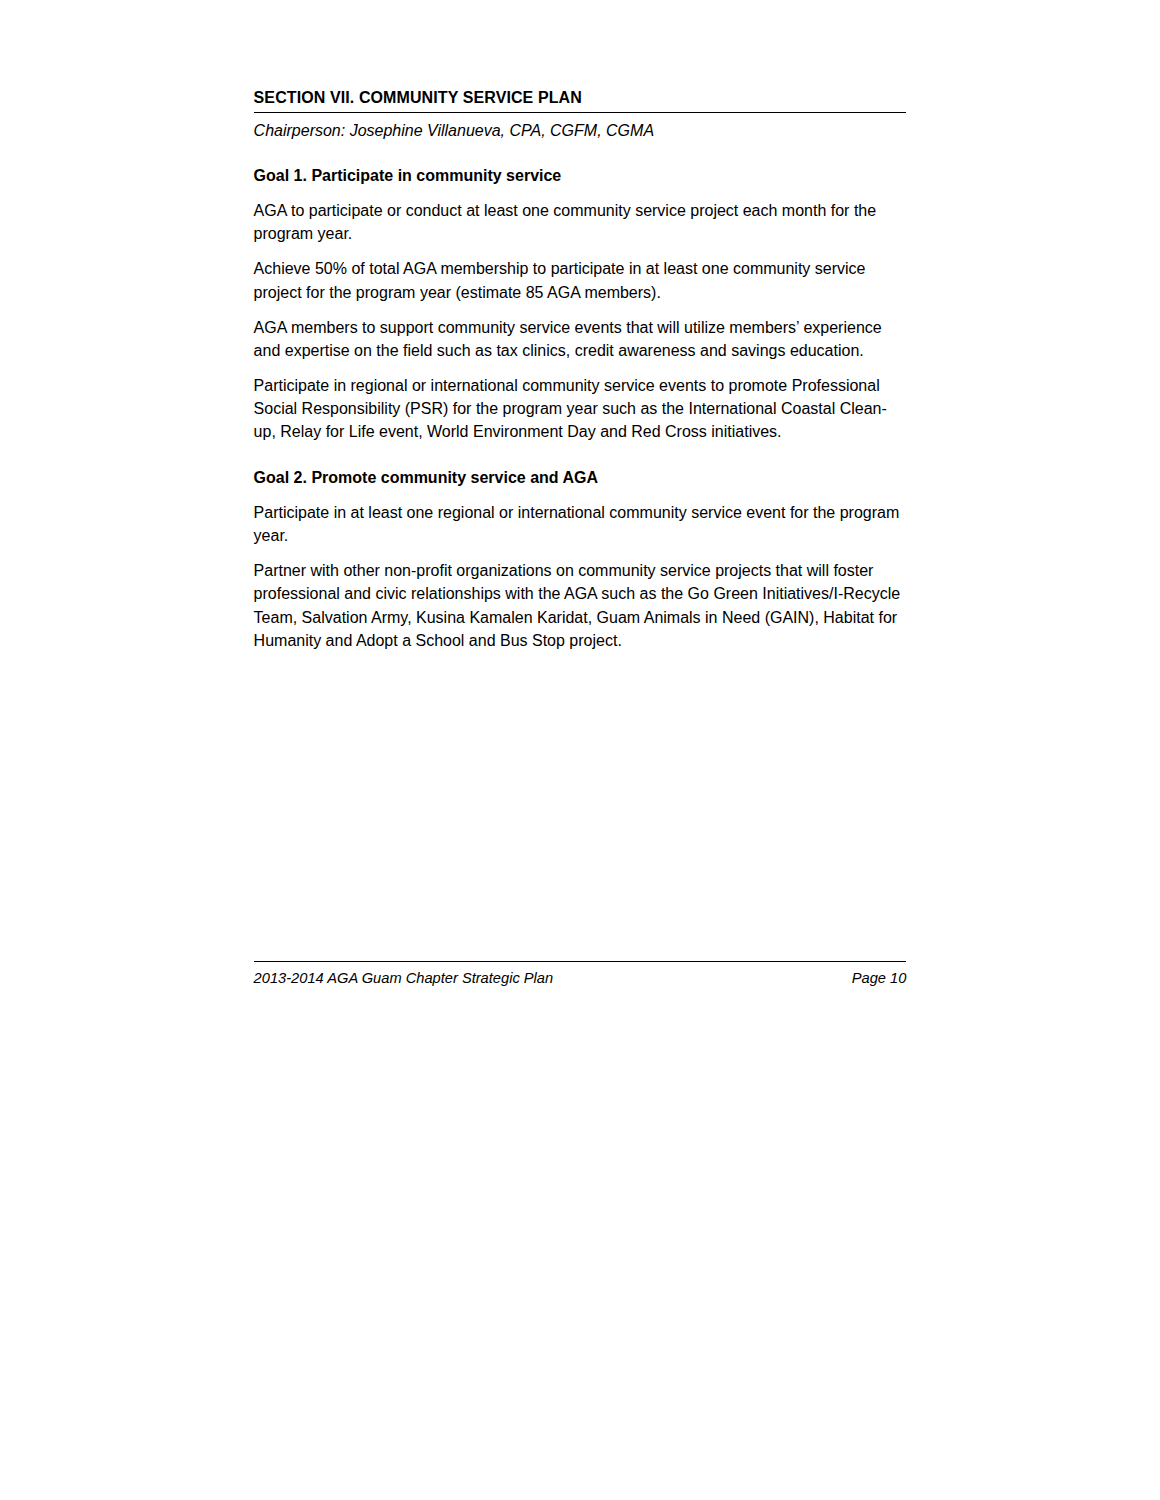SECTION VII. COMMUNITY SERVICE PLAN
Chairperson: Josephine Villanueva, CPA, CGFM, CGMA
Goal 1. Participate in community service
AGA to participate or conduct at least one community service project each month for the program year.
Achieve 50% of total AGA membership to participate in at least one community service project for the program year (estimate 85 AGA members).
AGA members to support community service events that will utilize members’ experience and expertise on the field such as tax clinics, credit awareness and savings education.
Participate in regional or international community service events to promote Professional Social Responsibility (PSR) for the program year such as the International Coastal Clean-up, Relay for Life event, World Environment Day and Red Cross initiatives.
Goal 2. Promote community service and AGA
Participate in at least one regional or international community service event for the program year.
Partner with other non-profit organizations on community service projects that will foster professional and civic relationships with the AGA such as the Go Green Initiatives/I-Recycle Team, Salvation Army, Kusina Kamalen Karidat, Guam Animals in Need (GAIN), Habitat for Humanity and Adopt a School and Bus Stop project.
2013-2014 AGA Guam Chapter Strategic Plan Page 10